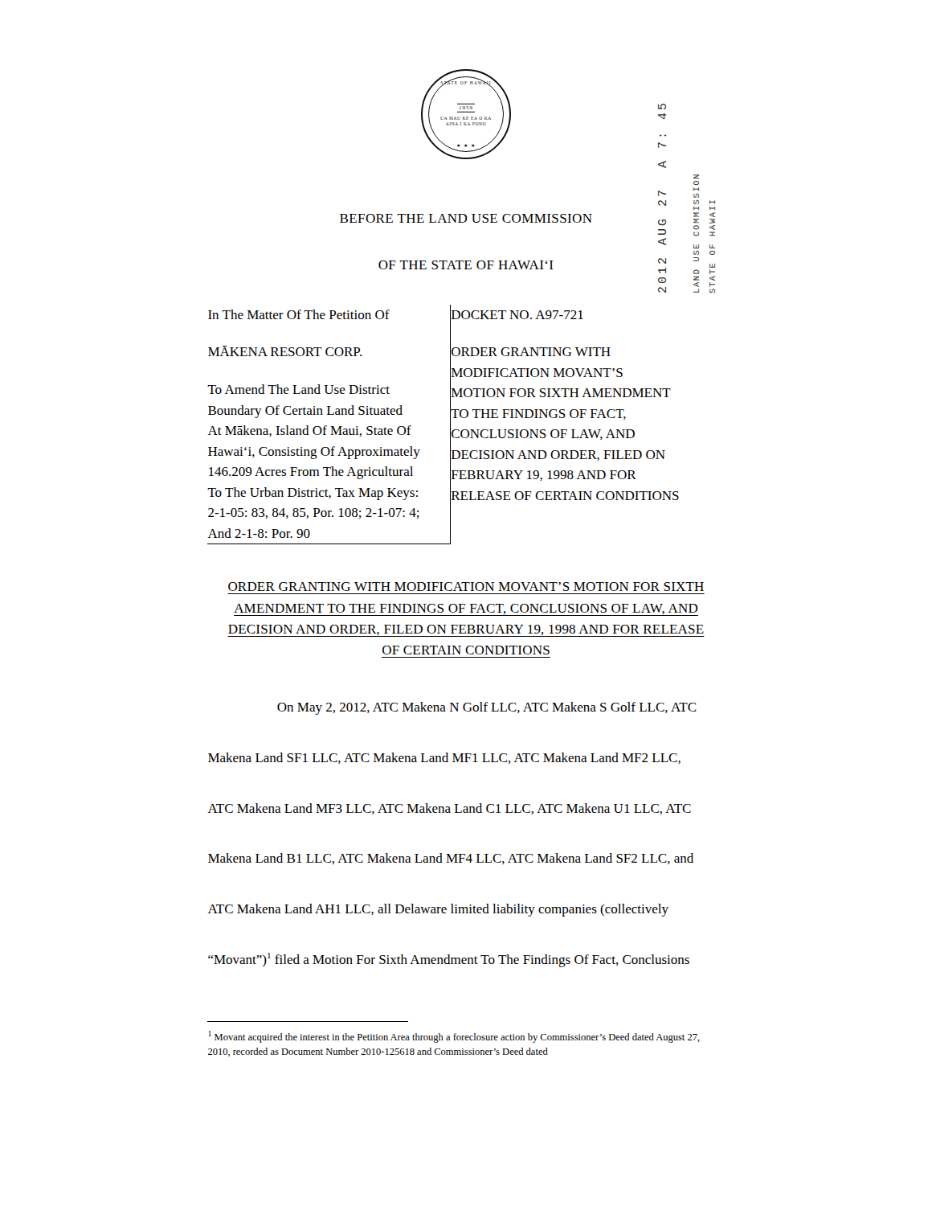STATE OF HAWAII
1959
UA MAU KE EA O KA
AINA I KA PONO
★ ★ ★
BEFORE THE LAND USE COMMISSION
OF THE STATE OF HAWAIʻI
2012 AUG 27 A 7: 45
LAND USE COMMISSION
STATE OF HAWAII
| In The Matter Of The Petition Of MĀKENA RESORT CORP. To Amend The Land Use District Boundary Of Certain Land Situated At Mākena, Island Of Maui, State Of Hawaiʻi, Consisting Of Approximately 146.209 Acres From The Agricultural To The Urban District, Tax Map Keys: 2-1-05: 83, 84, 85, Por. 108; 2-1-07: 4; And 2-1-8: Por. 90 | DOCKET NO. A97-721 ORDER GRANTING WITH MODIFICATION MOVANT’S MOTION FOR SIXTH AMENDMENT TO THE FINDINGS OF FACT, CONCLUSIONS OF LAW, AND DECISION AND ORDER, FILED ON FEBRUARY 19, 1998 AND FOR RELEASE OF CERTAIN CONDITIONS |
ORDER GRANTING WITH MODIFICATION MOVANT’S MOTION FOR SIXTH AMENDMENT TO THE FINDINGS OF FACT, CONCLUSIONS OF LAW, AND DECISION AND ORDER, FILED ON FEBRUARY 19, 1998 AND FOR RELEASE OF CERTAIN CONDITIONS
On May 2, 2012, ATC Makena N Golf LLC, ATC Makena S Golf LLC, ATC
Makena Land SF1 LLC, ATC Makena Land MF1 LLC, ATC Makena Land MF2 LLC,
ATC Makena Land MF3 LLC, ATC Makena Land C1 LLC, ATC Makena U1 LLC, ATC
Makena Land B1 LLC, ATC Makena Land MF4 LLC, ATC Makena Land SF2 LLC, and
ATC Makena Land AH1 LLC, all Delaware limited liability companies (collectively
“Movant”)1 filed a Motion For Sixth Amendment To The Findings Of Fact, Conclusions
1 Movant acquired the interest in the Petition Area through a foreclosure action by Commissioner’s Deed dated August 27, 2010, recorded as Document Number 2010-125618 and Commissioner’s Deed dated